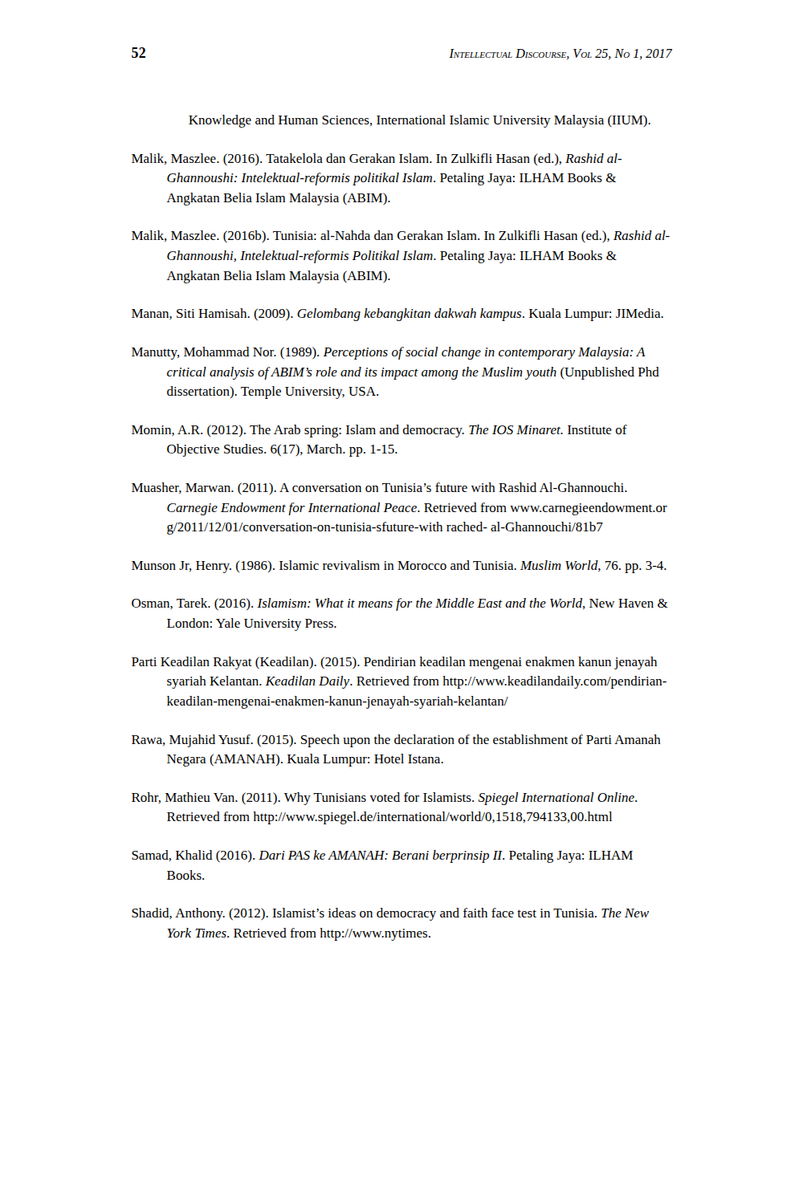52
Intellectual Discourse, Vol 25, No 1, 2017
Knowledge and Human Sciences, International Islamic University Malaysia (IIUM).
Malik, Maszlee. (2016). Tatakelola dan Gerakan Islam. In Zulkifli Hasan (ed.), Rashid al-Ghannoushi: Intelektual-reformis politikal Islam. Petaling Jaya: ILHAM Books & Angkatan Belia Islam Malaysia (ABIM).
Malik, Maszlee. (2016b). Tunisia: al-Nahda dan Gerakan Islam. In Zulkifli Hasan (ed.), Rashid al-Ghannoushi, Intelektual-reformis Politikal Islam. Petaling Jaya: ILHAM Books & Angkatan Belia Islam Malaysia (ABIM).
Manan, Siti Hamisah. (2009). Gelombang kebangkitan dakwah kampus. Kuala Lumpur: JIMedia.
Manutty, Mohammad Nor. (1989). Perceptions of social change in contemporary Malaysia: A critical analysis of ABIM’s role and its impact among the Muslim youth (Unpublished Phd dissertation). Temple University, USA.
Momin, A.R. (2012). The Arab spring: Islam and democracy. The IOS Minaret. Institute of Objective Studies. 6(17), March. pp. 1-15.
Muasher, Marwan. (2011). A conversation on Tunisia’s future with Rashid Al-Ghannouchi. Carnegie Endowment for International Peace. Retrieved from www.carnegieendowment.org/2011/12/01/conversation-on-tunisia-sfuture-with rached- al-Ghannouchi/81b7
Munson Jr, Henry. (1986). Islamic revivalism in Morocco and Tunisia. Muslim World, 76. pp. 3-4.
Osman, Tarek. (2016). Islamism: What it means for the Middle East and the World, New Haven & London: Yale University Press.
Parti Keadilan Rakyat (Keadilan). (2015). Pendirian keadilan mengenai enakmen kanun jenayah syariah Kelantan. Keadilan Daily. Retrieved from http://www.keadilandaily.com/pendirian-keadilan-mengenai-enakmen-kanun-jenayah-syariah-kelantan/
Rawa, Mujahid Yusuf. (2015). Speech upon the declaration of the establishment of Parti Amanah Negara (AMANAH). Kuala Lumpur: Hotel Istana.
Rohr, Mathieu Van. (2011). Why Tunisians voted for Islamists. Spiegel International Online. Retrieved from http://www.spiegel.de/international/world/0,1518,794133,00.html
Samad, Khalid (2016). Dari PAS ke AMANAH: Berani berprinsip II. Petaling Jaya: ILHAM Books.
Shadid, Anthony. (2012). Islamist’s ideas on democracy and faith face test in Tunisia. The New York Times. Retrieved from http://www.nytimes.